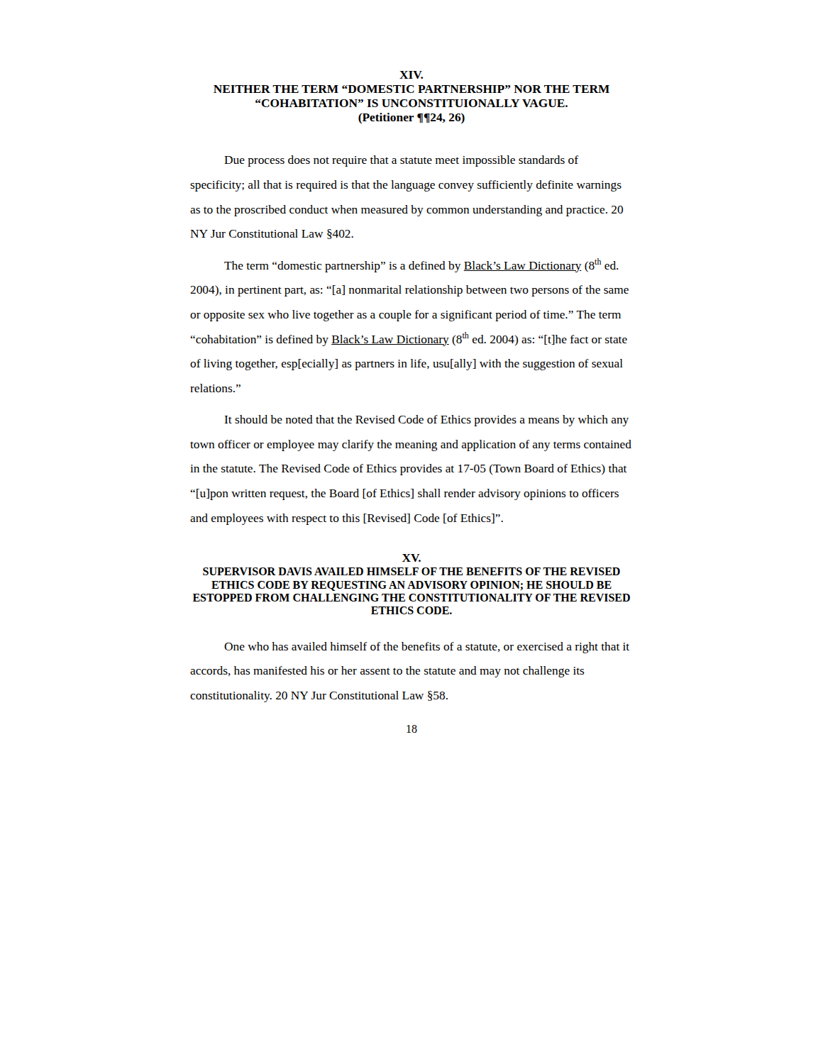XIV. NEITHER THE TERM “DOMESTIC PARTNERSHIP” NOR THE TERM
“COHABITATION” IS UNCONSTITUIONALLY VAGUE.
(Petitioner ¶¶24, 26)
Due process does not require that a statute meet impossible standards of specificity; all that is required is that the language convey sufficiently definite warnings as to the proscribed conduct when measured by common understanding and practice. 20 NY Jur Constitutional Law §402.
The term “domestic partnership” is a defined by Black’s Law Dictionary (8th ed. 2004), in pertinent part, as: “[a] nonmarital relationship between two persons of the same or opposite sex who live together as a couple for a significant period of time.” The term “cohabitation” is defined by Black’s Law Dictionary (8th ed. 2004) as: “[t]he fact or state of living together, esp[ecially] as partners in life, usu[ally] with the suggestion of sexual relations.”
It should be noted that the Revised Code of Ethics provides a means by which any town officer or employee may clarify the meaning and application of any terms contained in the statute. The Revised Code of Ethics provides at 17-05 (Town Board of Ethics) that “[u]pon written request, the Board [of Ethics] shall render advisory opinions to officers and employees with respect to this [Revised] Code [of Ethics]”.
XV. SUPERVISOR DAVIS AVAILED HIMSELF OF THE BENEFITS OF THE REVISED ETHICS CODE BY REQUESTING AN ADVISORY OPINION; HE SHOULD BE ESTOPPED FROM CHALLENGING THE CONSTITUTIONALITY OF THE REVISED ETHICS CODE.
One who has availed himself of the benefits of a statute, or exercised a right that it accords, has manifested his or her assent to the statute and may not challenge its constitutionality. 20 NY Jur Constitutional Law §58.
18